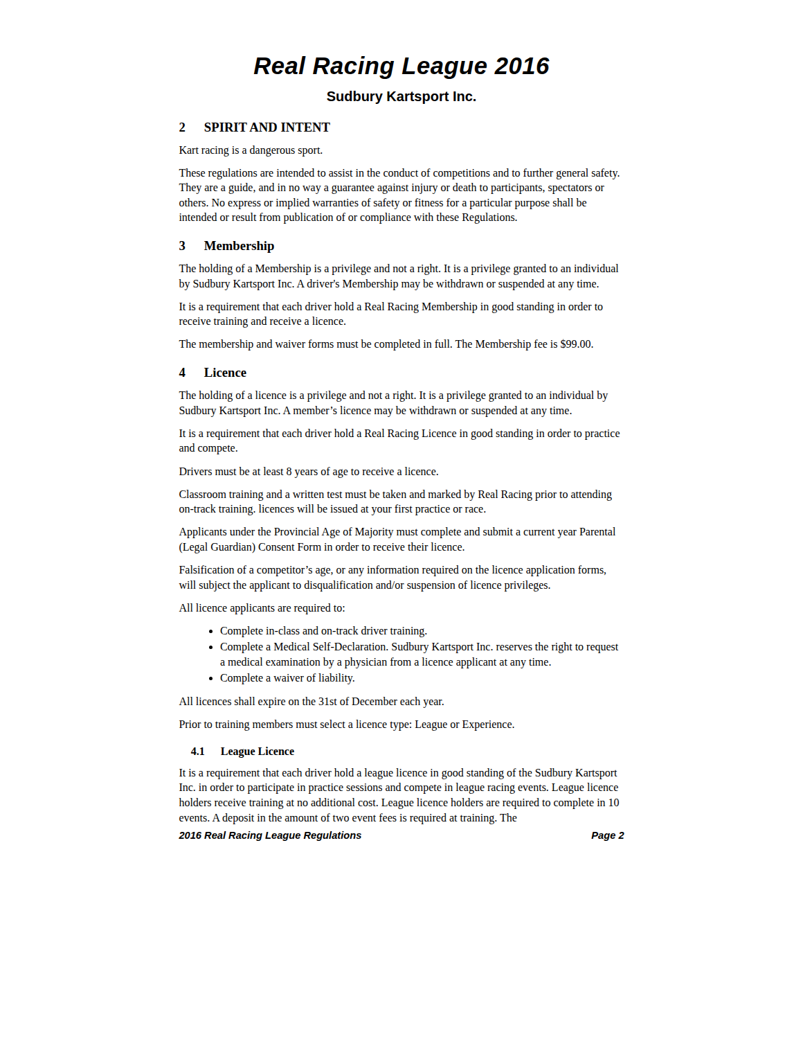Real Racing League 2016
Sudbury Kartsport Inc.
2 SPIRIT AND INTENT
Kart racing is a dangerous sport.
These regulations are intended to assist in the conduct of competitions and to further general safety. They are a guide, and in no way a guarantee against injury or death to participants, spectators or others. No express or implied warranties of safety or fitness for a particular purpose shall be intended or result from publication of or compliance with these Regulations.
3 Membership
The holding of a Membership is a privilege and not a right. It is a privilege granted to an individual by Sudbury Kartsport Inc. A driver's Membership may be withdrawn or suspended at any time.
It is a requirement that each driver hold a Real Racing Membership in good standing in order to receive training and receive a licence.
The membership and waiver forms must be completed in full. The Membership fee is $99.00.
4 Licence
The holding of a licence is a privilege and not a right. It is a privilege granted to an individual by Sudbury Kartsport Inc. A member’s licence may be withdrawn or suspended at any time.
It is a requirement that each driver hold a Real Racing Licence in good standing in order to practice and compete.
Drivers must be at least 8 years of age to receive a licence.
Classroom training and a written test must be taken and marked by Real Racing prior to attending on-track training. licences will be issued at your first practice or race.
Applicants under the Provincial Age of Majority must complete and submit a current year Parental (Legal Guardian) Consent Form in order to receive their licence.
Falsification of a competitor’s age, or any information required on the licence application forms, will subject the applicant to disqualification and/or suspension of licence privileges.
All licence applicants are required to:
Complete in-class and on-track driver training.
Complete a Medical Self-Declaration. Sudbury Kartsport Inc. reserves the right to request a medical examination by a physician from a licence applicant at any time.
Complete a waiver of liability.
All licences shall expire on the 31st of December each year.
Prior to training members must select a licence type: League or Experience.
4.1 League Licence
It is a requirement that each driver hold a league licence in good standing of the Sudbury Kartsport Inc. in order to participate in practice sessions and compete in league racing events. League licence holders receive training at no additional cost. League licence holders are required to complete in 10 events. A deposit in the amount of two event fees is required at training. The
2016 Real Racing League Regulations Page 2